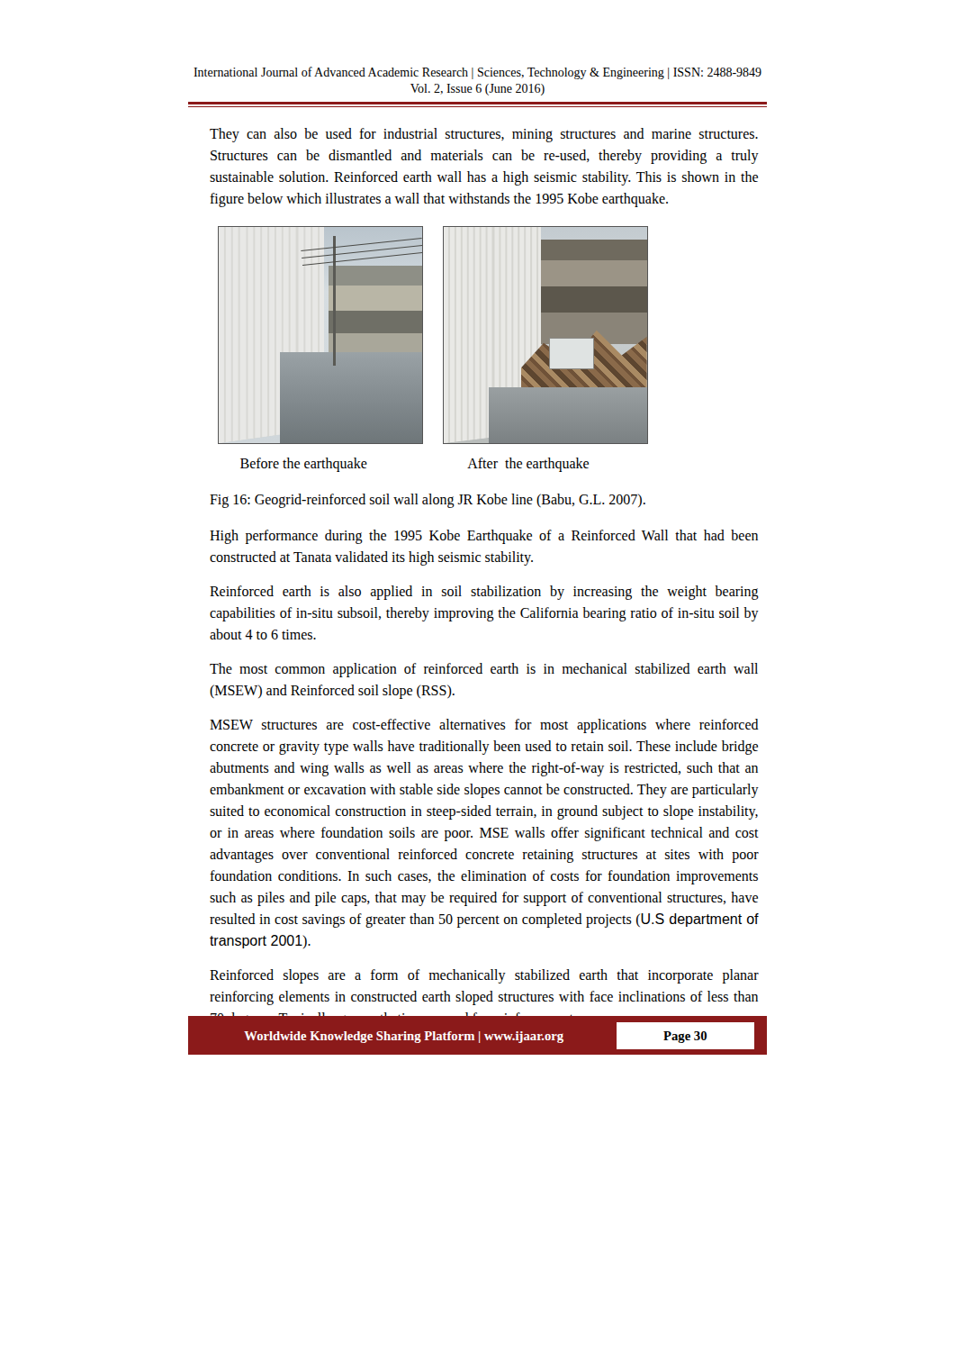International Journal of Advanced Academic Research | Sciences, Technology & Engineering | ISSN: 2488-9849
Vol. 2, Issue 6 (June 2016)
They can also be used for industrial structures, mining structures and marine structures. Structures can be dismantled and materials can be re-used, thereby providing a truly sustainable solution. Reinforced earth wall has a high seismic stability. This is shown in the figure below which illustrates a wall that withstands the 1995 Kobe earthquake.
Before the earthquake After the earthquake
Fig 16: Geogrid-reinforced soil wall along JR Kobe line (Babu, G.L. 2007).
High performance during the 1995 Kobe Earthquake of a Reinforced Wall that had been constructed at Tanata validated its high seismic stability.
Reinforced earth is also applied in soil stabilization by increasing the weight bearing capabilities of in-situ subsoil, thereby improving the California bearing ratio of in-situ soil by about 4 to 6 times.
The most common application of reinforced earth is in mechanical stabilized earth wall (MSEW) and Reinforced soil slope (RSS).
MSEW structures are cost-effective alternatives for most applications where reinforced concrete or gravity type walls have traditionally been used to retain soil. These include bridge abutments and wing walls as well as areas where the right-of-way is restricted, such that an embankment or excavation with stable side slopes cannot be constructed. They are particularly suited to economical construction in steep-sided terrain, in ground subject to slope instability, or in areas where foundation soils are poor. MSE walls offer significant technical and cost advantages over conventional reinforced concrete retaining structures at sites with poor foundation conditions. In such cases, the elimination of costs for foundation improvements such as piles and pile caps, that may be required for support of conventional structures, have resulted in cost savings of greater than 50 percent on completed projects (U.S department of transport 2001).
Reinforced slopes are a form of mechanically stabilized earth that incorporate planar reinforcing elements in constructed earth sloped structures with face inclinations of less than 70 degrees. Typically, geosynthetics are used for reinforcement.
Worldwide Knowledge Sharing Platform | www.ijaar.org
Page 30